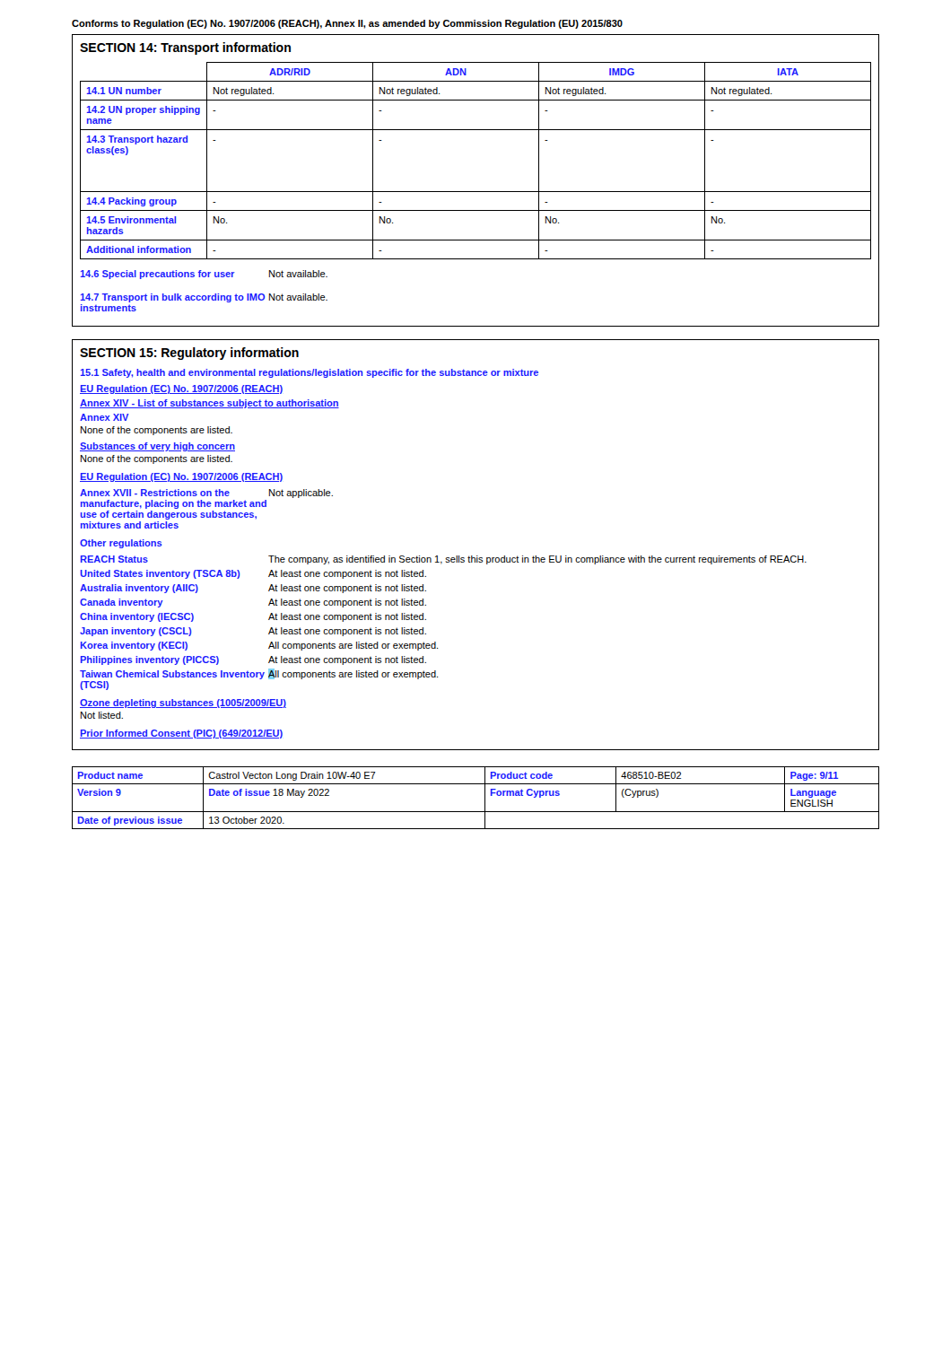Conforms to Regulation (EC) No. 1907/2006 (REACH), Annex II, as amended by Commission Regulation (EU) 2015/830
SECTION 14: Transport information
| | ADR/RID | ADN | IMDG | IATA |
| --- | --- | --- | --- | --- |
| 14.1 UN number | Not regulated. | Not regulated. | Not regulated. | Not regulated. |
| 14.2 UN proper shipping name | - | - | - | - |
| 14.3 Transport hazard class(es) | - | - | - | - |
| 14.4 Packing group | - | - | - | - |
| 14.5 Environmental hazards | No. | No. | No. | No. |
| Additional information | - | - | - | - |
14.6 Special precautions for user
Not available.
14.7 Transport in bulk according to IMO instruments
Not available.
SECTION 15: Regulatory information
15.1 Safety, health and environmental regulations/legislation specific for the substance or mixture
EU Regulation (EC) No. 1907/2006 (REACH)
Annex XIV - List of substances subject to authorisation
Annex XIV
None of the components are listed.
Substances of very high concern
None of the components are listed.
EU Regulation (EC) No. 1907/2006 (REACH)
Annex XVII - Restrictions on the manufacture, placing on the market and use of certain dangerous substances, mixtures and articles
Not applicable.
Other regulations
REACH Status
The company, as identified in Section 1, sells this product in the EU in compliance with the current requirements of REACH.
United States inventory (TSCA 8b)
At least one component is not listed.
Australia inventory (AIIC)
At least one component is not listed.
Canada inventory
At least one component is not listed.
China inventory (IECSC)
At least one component is not listed.
Japan inventory (CSCL)
At least one component is not listed.
Korea inventory (KECI)
All components are listed or exempted.
Philippines inventory (PICCS)
At least one component is not listed.
Taiwan Chemical Substances Inventory (TCSI)
All components are listed or exempted.
Ozone depleting substances (1005/2009/EU)
Not listed.
Prior Informed Consent (PIC) (649/2012/EU)
| Product name | Castrol Vecton Long Drain 10W-40 E7 | Product code | 468510-BE02 | Page: 9/11 |
| Version 9 | Date of issue 18 May 2022 | Format Cyprus | (Cyprus) | Language ENGLISH |
| Date of previous issue | 13 October 2020. | |